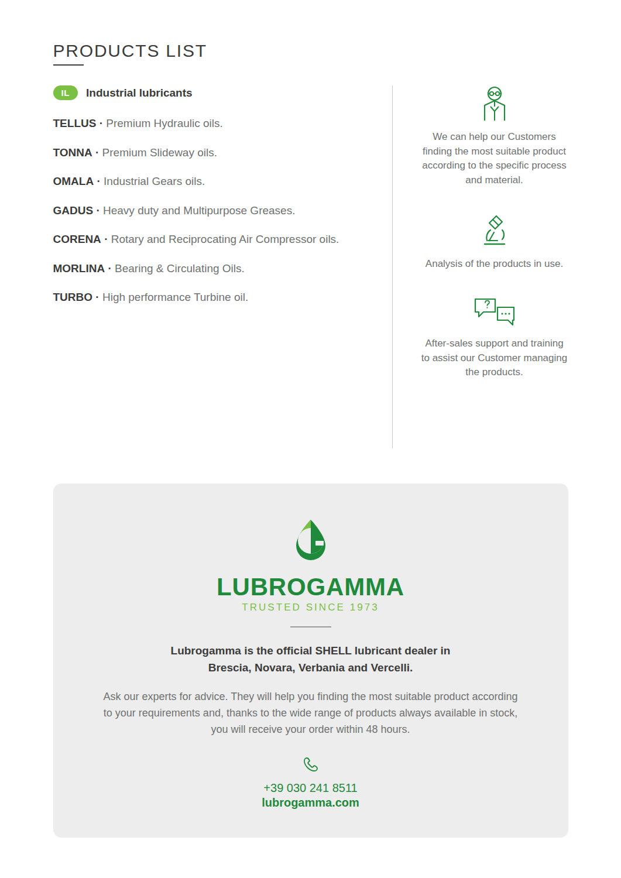PRODUCTS LIST
IL Industrial lubricants
TELLUS · Premium Hydraulic oils.
TONNA · Premium Slideway oils.
OMALA · Industrial Gears oils.
GADUS · Heavy duty and Multipurpose Greases.
CORENA · Rotary and Reciprocating Air Compressor oils.
MORLINA · Bearing & Circulating Oils.
TURBO · High performance Turbine oil.
We can help our Customers finding the most suitable product according to the specific process and material.
Analysis of the products in use.
After-sales support and training to assist our Customer managing the products.
LUBROGAMMA
TRUSTED SINCE 1973
Lubrogamma is the official SHELL lubricant dealer in
Brescia, Novara, Verbania and Vercelli.
Ask our experts for advice. They will help you finding the most suitable product according to your requirements and, thanks to the wide range of products always available in stock, you will receive your order within 48 hours.
+39 030 241 8511
lubrogamma.com